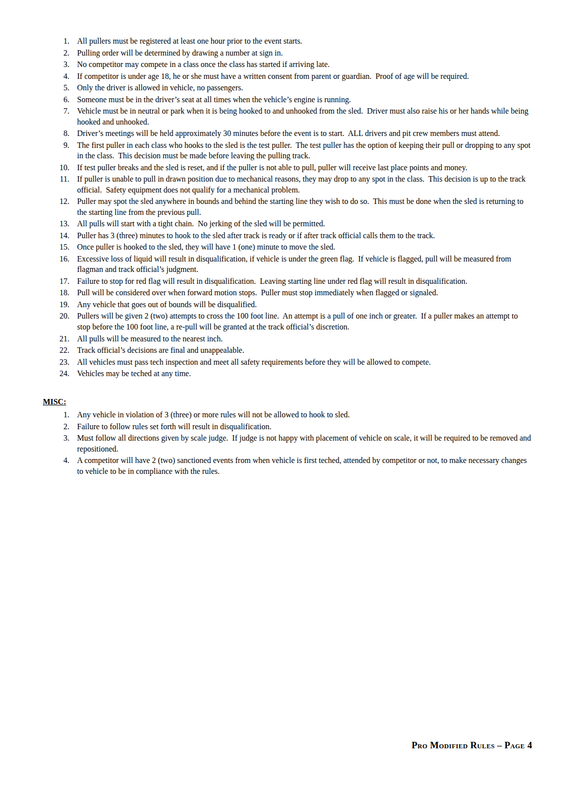All pullers must be registered at least one hour prior to the event starts.
Pulling order will be determined by drawing a number at sign in.
No competitor may compete in a class once the class has started if arriving late.
If competitor is under age 18, he or she must have a written consent from parent or guardian. Proof of age will be required.
Only the driver is allowed in vehicle, no passengers.
Someone must be in the driver’s seat at all times when the vehicle’s engine is running.
Vehicle must be in neutral or park when it is being hooked to and unhooked from the sled. Driver must also raise his or her hands while being hooked and unhooked.
Driver’s meetings will be held approximately 30 minutes before the event is to start. ALL drivers and pit crew members must attend.
The first puller in each class who hooks to the sled is the test puller. The test puller has the option of keeping their pull or dropping to any spot in the class. This decision must be made before leaving the pulling track.
If test puller breaks and the sled is reset, and if the puller is not able to pull, puller will receive last place points and money.
If puller is unable to pull in drawn position due to mechanical reasons, they may drop to any spot in the class. This decision is up to the track official. Safety equipment does not qualify for a mechanical problem.
Puller may spot the sled anywhere in bounds and behind the starting line they wish to do so. This must be done when the sled is returning to the starting line from the previous pull.
All pulls will start with a tight chain. No jerking of the sled will be permitted.
Puller has 3 (three) minutes to hook to the sled after track is ready or if after track official calls them to the track.
Once puller is hooked to the sled, they will have 1 (one) minute to move the sled.
Excessive loss of liquid will result in disqualification, if vehicle is under the green flag. If vehicle is flagged, pull will be measured from flagman and track official’s judgment.
Failure to stop for red flag will result in disqualification. Leaving starting line under red flag will result in disqualification.
Pull will be considered over when forward motion stops. Puller must stop immediately when flagged or signaled.
Any vehicle that goes out of bounds will be disqualified.
Pullers will be given 2 (two) attempts to cross the 100 foot line. An attempt is a pull of one inch or greater. If a puller makes an attempt to stop before the 100 foot line, a re-pull will be granted at the track official’s discretion.
All pulls will be measured to the nearest inch.
Track official’s decisions are final and unappealable.
All vehicles must pass tech inspection and meet all safety requirements before they will be allowed to compete.
Vehicles may be teched at any time.
MISC:
Any vehicle in violation of 3 (three) or more rules will not be allowed to hook to sled.
Failure to follow rules set forth will result in disqualification.
Must follow all directions given by scale judge. If judge is not happy with placement of vehicle on scale, it will be required to be removed and repositioned.
A competitor will have 2 (two) sanctioned events from when vehicle is first teched, attended by competitor or not, to make necessary changes to vehicle to be in compliance with the rules.
Pro Modified Rules – Page 4